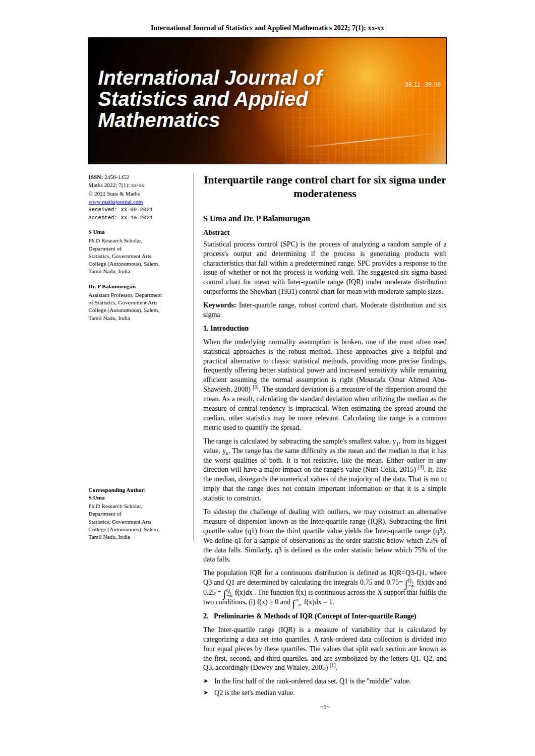International Journal of Statistics and Applied Mathematics 2022; 7(1): xx-xx
38.11 39.06
International Journal of Statistics and Applied Mathematics
ISSN: 2456-1452
Maths 2022; 7(1): xx-xx
© 2022 Stats & Maths
www.mathsjournal.com
Received: xx-09-2021
Accepted: xx-10-2021
S Uma
Ph.D Research Scholar,
Department of
Statistics, Government Arts
College (Autonomous), Salem,
Tamil Nadu, India
Dr. P Balamurugan
Assistant Professor, Department
of Statistics, Government Arts
College (Autonomous), Salem,
Tamil Nadu, India
Corresponding Author:
S Uma
Ph.D Research Scholar,
Department of
Statistics, Government Arts
College (Autonomous), Salem,
Tamil Nadu, India
Interquartile range control chart for six sigma under moderateness
S Uma and Dr. P Balamurugan
Abstract
Statistical process control (SPC) is the process of analyzing a random sample of a process's output and determining if the process is generating products with characteristics that fall within a predetermined range. SPC provides a response to the issue of whether or not the process is working well. The suggested six sigma-based control chart for mean with Inter-quartile range (IQR) under moderate distribution outperforms the Shewhart (1931) control chart for mean with moderate sample sizes.
Keywords: Inter-quartile range, robust control chart, Moderate distribution and six sigma
1. Introduction
When the underlying normality assumption is broken, one of the most often used statistical approaches is the robust method. These approaches give a helpful and practical alternative to classic statistical methods, providing more precise findings, frequently offering better statistical power and increased sensitivity while remaining efficient assuming the normal assumption is right (Moustafa Omar Ahmed Abu-Shawiesh, 2008) [3]. The standard deviation is a measure of the dispersion around the mean. As a result, calculating the standard deviation when utilizing the median as the measure of central tendency is impractical. When estimating the spread around the median, other statistics may be more relevant. Calculating the range is a common metric used to quantify the spread.
The range is calculated by subtracting the sample's smallest value, y1, from its biggest value, yn. The range has the same difficulty as the mean and the median in that it has the worst qualities of both. It is not resistive, like the mean. Either outlier in any direction will have a major impact on the range's value (Nuri Celik, 2015) [4]. It, like the median, disregards the numerical values of the majority of the data. That is not to imply that the range does not contain important information or that it is a simple statistic to construct.
To sidestep the challenge of dealing with outliers, we may construct an alternative measure of dispersion known as the Inter-quartile range (IQR). Subtracting the first quartile value (q1) from the third quartile value yields the Inter-quartile range (q3). We define q1 for a sample of observations as the order statistic below which 25% of the data falls. Similarly, q3 is defined as the order statistic below which 75% of the data falls.
The population IQR for a continuous distribution is defined as IQR=Q3-Q1, where Q3 and Q1 are determined by calculating the integrals 0.75 and 0.75= ∫Q3−∞ f(x)dx and 0.25 = ∫Q1−∞ f(x)dx . The function f(x) is continuous across the X support that fulfils the two conditions, (i) f(x) ≥ 0 and ∫∞−∞ f(x)dx = 1.
2. Preliminaries & Methods of IQR (Concept of Inter-quartile Range)
The Inter-quartile range (IQR) is a measure of variability that is calculated by categorizing a data set into quartiles. A rank-ordered data collection is divided into four equal pieces by these quartiles. The values that split each section are known as the first, second, and third quartiles, and are symbolized by the letters Q1, Q2, and Q3, accordingly (Dewey and Whaley, 2005) [1].
In the first half of the rank-ordered data set, Q1 is the "middle" value.
Q2 is the set's median value.
~1~